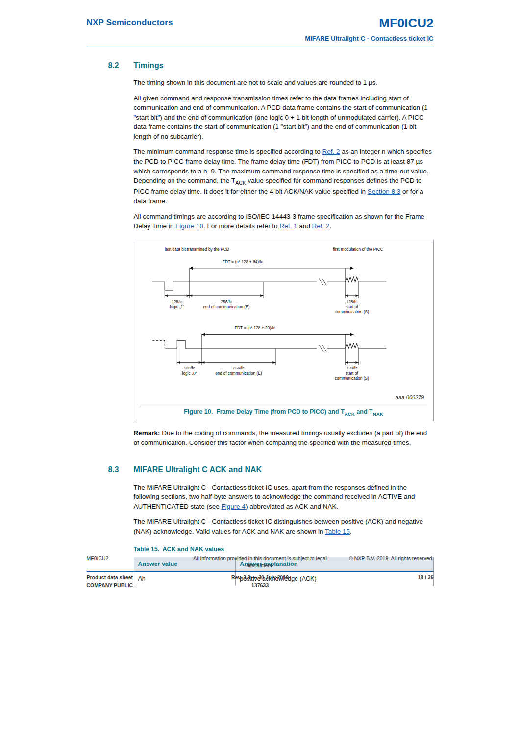NXP Semiconductors
MF0ICU2
MIFARE Ultralight C - Contactless ticket IC
8.2 Timings
The timing shown in this document are not to scale and values are rounded to 1 µs.
All given command and response transmission times refer to the data frames including start of communication and end of communication. A PCD data frame contains the start of communication (1 "start bit") and the end of communication (one logic 0 + 1 bit length of unmodulated carrier). A PICC data frame contains the start of communication (1 "start bit") and the end of communication (1 bit length of no subcarrier).
The minimum command response time is specified according to Ref. 2 as an integer n which specifies the PCD to PICC frame delay time. The frame delay time (FDT) from PICC to PCD is at least 87 µs which corresponds to a n=9. The maximum command response time is specified as a time-out value. Depending on the command, the TACK value specified for command responses defines the PCD to PICC frame delay time. It does it for either the 4-bit ACK/NAK value specified in Section 8.3 or for a data frame.
All command timings are according to ISO/IEC 14443-3 frame specification as shown for the Frame Delay Time in Figure 10. For more details refer to Ref. 1 and Ref. 2.
last data bit transmitted by the PCD first modulation of the PICC FDT = (n* 128 + 84)/fc 128/fc logic „1“ 256/fc end of communication (E) 128/fc start of communication (S) FDT = (n* 128 + 20)/fc 128/fc logic „0“ 256/fc end of communication (E) 128/fc start of communication (S)
aaa-006279
Figure 10. Frame Delay Time (from PCD to PICC) and TACK and TNAK
Remark: Due to the coding of commands, the measured timings usually excludes (a part of) the end of communication. Consider this factor when comparing the specified with the measured times.
8.3 MIFARE Ultralight C ACK and NAK
The MIFARE Ultralight C - Contactless ticket IC uses, apart from the responses defined in the following sections, two half-byte answers to acknowledge the command received in ACTIVE and AUTHENTICATED state (see Figure 4) abbreviated as ACK and NAK.
The MIFARE Ultralight C - Contactless ticket IC distinguishes between positive (ACK) and negative (NAK) acknowledge. Valid values for ACK and NAK are shown in Table 15.
Table 15. ACK and NAK values
| Answer value | Answer explanation |
| --- | --- |
| Ah | positive acknowledge (ACK) |
MF0ICU2
All information provided in this document is subject to legal disclaimers.
© NXP B.V. 2019. All rights reserved.
Product data sheet
COMPANY PUBLIC
Rev. 3.3 — 30 July 2019
137633
18 / 36